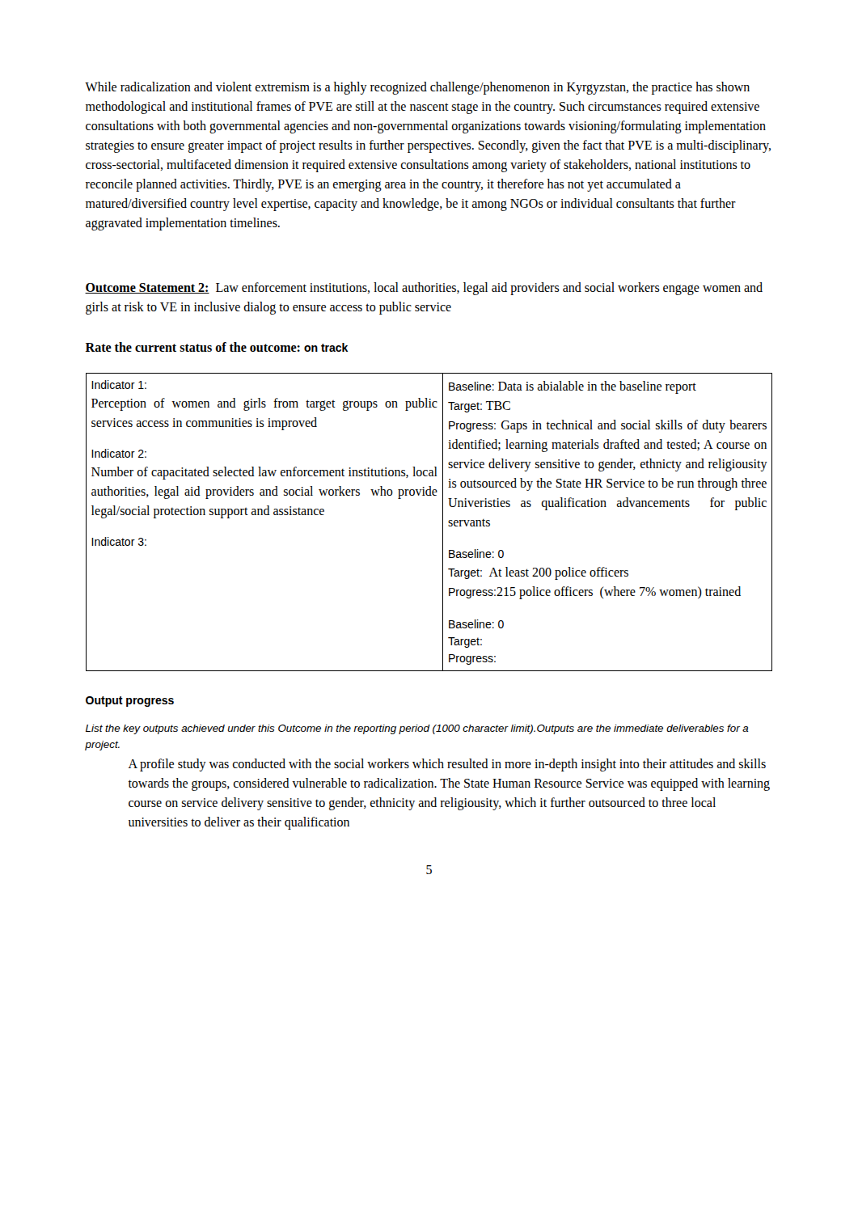While radicalization and violent extremism is a highly recognized challenge/phenomenon in Kyrgyzstan, the practice has shown methodological and institutional frames of PVE are still at the nascent stage in the country. Such circumstances required extensive consultations with both governmental agencies and non-governmental organizations towards visioning/formulating implementation strategies to ensure greater impact of project results in further perspectives. Secondly, given the fact that PVE is a multi-disciplinary, cross-sectorial, multifaceted dimension it required extensive consultations among variety of stakeholders, national institutions to reconcile planned activities. Thirdly, PVE is an emerging area in the country, it therefore has not yet accumulated a matured/diversified country level expertise, capacity and knowledge, be it among NGOs or individual consultants that further aggravated implementation timelines.
Outcome Statement 2: Law enforcement institutions, local authorities, legal aid providers and social workers engage women and girls at risk to VE in inclusive dialog to ensure access to public service
Rate the current status of the outcome: on track
| Indicator 1: Perception of women and girls from target groups on public services access in communities is improved Indicator 2: Number of capacitated selected law enforcement institutions, local authorities, legal aid providers and social workers who provide legal/social protection support and assistance Indicator 3: | Baseline: Data is abialable in the baseline report Target: TBC Progress: Gaps in technical and social skills of duty bearers identified; learning materials drafted and tested; A course on service delivery sensitive to gender, ethnicty and religiousity is outsourced by the State HR Service to be run through three Univeristies as qualification advancements for public servants Baseline: 0 Target: At least 200 police officers Progress: 215 police officers (where 7% women) trained Baseline: 0 Target: Progress: |
Output progress
List the key outputs achieved under this Outcome in the reporting period (1000 character limit).Outputs are the immediate deliverables for a project.
A profile study was conducted with the social workers which resulted in more in-depth insight into their attitudes and skills towards the groups, considered vulnerable to radicalization. The State Human Resource Service was equipped with learning course on service delivery sensitive to gender, ethnicity and religiousity, which it further outsourced to three local universities to deliver as their qualification
5